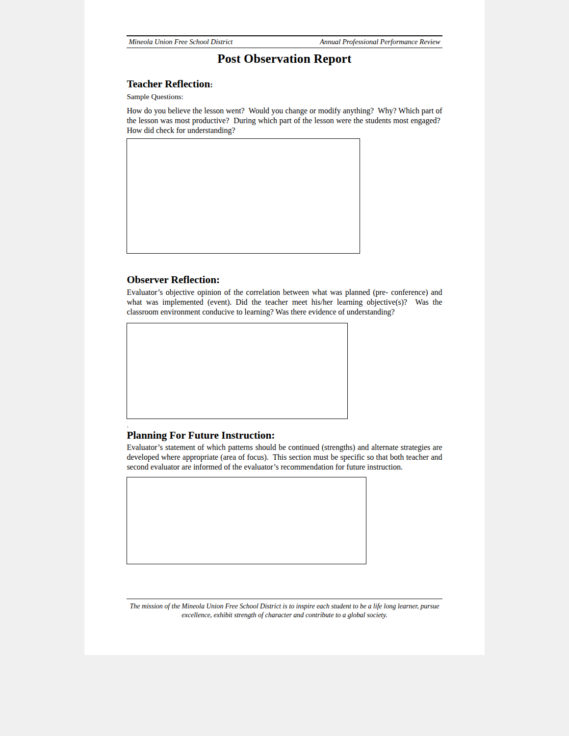| Mineola Union Free School District | Annual Professional Performance Review |
Post Observation Report
Teacher Reflection:
Sample Questions:
How do you believe the lesson went? Would you change or modify anything? Why? Which part of the lesson was most productive? During which part of the lesson were the students most engaged? How did check for understanding?
Observer Reflection:
Evaluator’s objective opinion of the correlation between what was planned (pre- conference) and what was implemented (event). Did the teacher meet his/her learning objective(s)? Was the classroom environment conducive to learning? Was there evidence of understanding?
.
Planning For Future Instruction:
Evaluator’s statement of which patterns should be continued (strengths) and alternate strategies are developed where appropriate (area of focus). This section must be specific so that both teacher and second evaluator are informed of the evaluator’s recommendation for future instruction.
The mission of the Mineola Union Free School District is to inspire each student to be a life long learner, pursue excellence, exhibit strength of character and contribute to a global society.